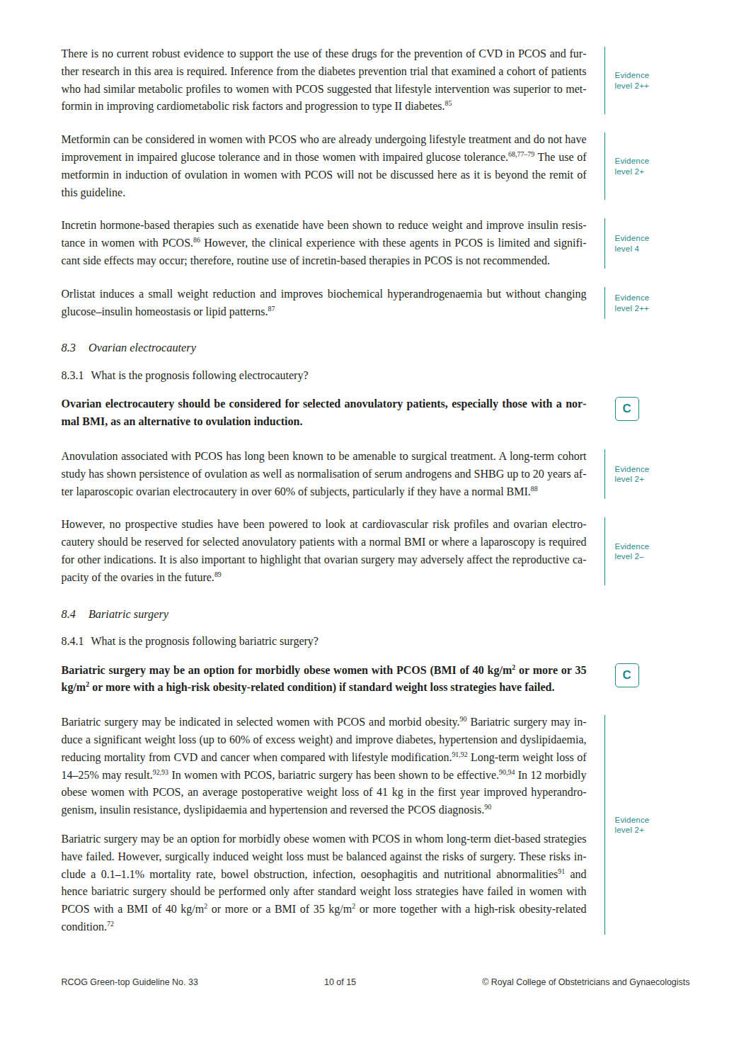There is no current robust evidence to support the use of these drugs for the prevention of CVD in PCOS and further research in this area is required. Inference from the diabetes prevention trial that examined a cohort of patients who had similar metabolic profiles to women with PCOS suggested that lifestyle intervention was superior to metformin in improving cardiometabolic risk factors and progression to type II diabetes.85
Evidence level 2++
Metformin can be considered in women with PCOS who are already undergoing lifestyle treatment and do not have improvement in impaired glucose tolerance and in those women with impaired glucose tolerance.68,77–79 The use of metformin in induction of ovulation in women with PCOS will not be discussed here as it is beyond the remit of this guideline.
Evidence level 2+
Incretin hormone-based therapies such as exenatide have been shown to reduce weight and improve insulin resistance in women with PCOS.86 However, the clinical experience with these agents in PCOS is limited and significant side effects may occur; therefore, routine use of incretin-based therapies in PCOS is not recommended.
Evidence level 4
Orlistat induces a small weight reduction and improves biochemical hyperandrogenaemia but without changing glucose–insulin homeostasis or lipid patterns.87
Evidence level 2++
8.3 Ovarian electrocautery
8.3.1 What is the prognosis following electrocautery?
Ovarian electrocautery should be considered for selected anovulatory patients, especially those with a normal BMI, as an alternative to ovulation induction.
C
Anovulation associated with PCOS has long been known to be amenable to surgical treatment. A long-term cohort study has shown persistence of ovulation as well as normalisation of serum androgens and SHBG up to 20 years after laparoscopic ovarian electrocautery in over 60% of subjects, particularly if they have a normal BMI.88
Evidence level 2+
However, no prospective studies have been powered to look at cardiovascular risk profiles and ovarian electrocautery should be reserved for selected anovulatory patients with a normal BMI or where a laparoscopy is required for other indications. It is also important to highlight that ovarian surgery may adversely affect the reproductive capacity of the ovaries in the future.89
Evidence level 2–
8.4 Bariatric surgery
8.4.1 What is the prognosis following bariatric surgery?
Bariatric surgery may be an option for morbidly obese women with PCOS (BMI of 40 kg/m2 or more or 35 kg/m2 or more with a high-risk obesity-related condition) if standard weight loss strategies have failed.
C
Bariatric surgery may be indicated in selected women with PCOS and morbid obesity.90 Bariatric surgery may induce a significant weight loss (up to 60% of excess weight) and improve diabetes, hypertension and dyslipidaemia, reducing mortality from CVD and cancer when compared with lifestyle modification.91,92 Long-term weight loss of 14–25% may result.92,93 In women with PCOS, bariatric surgery has been shown to be effective.90,94 In 12 morbidly obese women with PCOS, an average postoperative weight loss of 41 kg in the first year improved hyperandrogenism, insulin resistance, dyslipidaemia and hypertension and reversed the PCOS diagnosis.90
Bariatric surgery may be an option for morbidly obese women with PCOS in whom long-term diet-based strategies have failed. However, surgically induced weight loss must be balanced against the risks of surgery. These risks include a 0.1–1.1% mortality rate, bowel obstruction, infection, oesophagitis and nutritional abnormalities91 and hence bariatric surgery should be performed only after standard weight loss strategies have failed in women with PCOS with a BMI of 40 kg/m2 or more or a BMI of 35 kg/m2 or more together with a high-risk obesity-related condition.72
Evidence level 2+
RCOG Green-top Guideline No. 33
10 of 15
© Royal College of Obstetricians and Gynaecologists